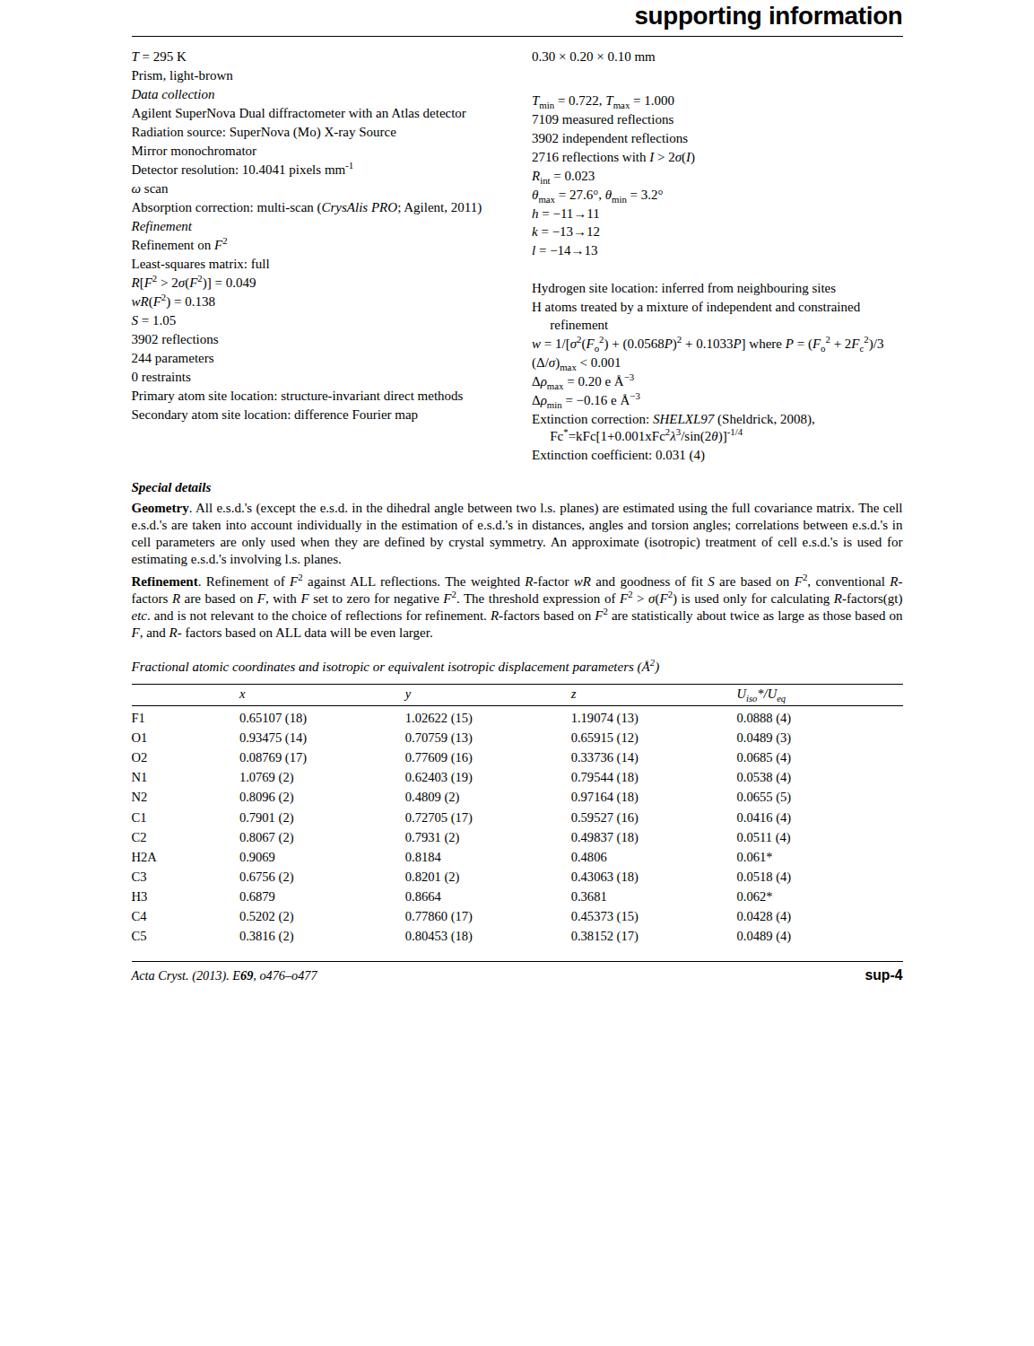supporting information
T = 295 K
Prism, light-brown
Data collection
Agilent SuperNova Dual diffractometer with an Atlas detector
Radiation source: SuperNova (Mo) X-ray Source
Mirror monochromator
Detector resolution: 10.4041 pixels mm-1
ω scan
Absorption correction: multi-scan (CrysAlis PRO; Agilent, 2011)
Refinement
Refinement on F2
Least-squares matrix: full
R[F2 > 2σ(F2)] = 0.049
wR(F2) = 0.138
S = 1.05
3902 reflections
244 parameters
0 restraints
Primary atom site location: structure-invariant direct methods
Secondary atom site location: difference Fourier map
0.30 × 0.20 × 0.10 mm
Tmin = 0.722, Tmax = 1.000
7109 measured reflections
3902 independent reflections
2716 reflections with I > 2σ(I)
Rint = 0.023
θmax = 27.6°, θmin = 3.2°
h = −11→11
k = −13→12
l = −14→13
Hydrogen site location: inferred from neighbouring sites
H atoms treated by a mixture of independent and constrained refinement
w = 1/[σ2(Fo2) + (0.0568P)2 + 0.1033P] where P = (Fo2 + 2Fc2)/3
(Δ/σ)max < 0.001
Δρmax = 0.20 e Å−3
Δρmin = −0.16 e Å−3
Extinction correction: SHELXL97 (Sheldrick, 2008), Fc*=kFc[1+0.001xFc2λ3/sin(2θ)]-1/4
Extinction coefficient: 0.031 (4)
Special details
Geometry. All e.s.d.'s (except the e.s.d. in the dihedral angle between two l.s. planes) are estimated using the full covariance matrix. The cell e.s.d.'s are taken into account individually in the estimation of e.s.d.'s in distances, angles and torsion angles; correlations between e.s.d.'s in cell parameters are only used when they are defined by crystal symmetry. An approximate (isotropic) treatment of cell e.s.d.'s is used for estimating e.s.d.'s involving l.s. planes.
Refinement. Refinement of F2 against ALL reflections. The weighted R-factor wR and goodness of fit S are based on F2, conventional R-factors R are based on F, with F set to zero for negative F2. The threshold expression of F2 > σ(F2) is used only for calculating R-factors(gt) etc. and is not relevant to the choice of reflections for refinement. R-factors based on F2 are statistically about twice as large as those based on F, and R- factors based on ALL data will be even larger.
Fractional atomic coordinates and isotropic or equivalent isotropic displacement parameters (Å2)
| | x | y | z | U iso */ U eq |
| --- | --- | --- | --- | --- |
| F1 | 0.65107 (18) | 1.02622 (15) | 1.19074 (13) | 0.0888 (4) |
| O1 | 0.93475 (14) | 0.70759 (13) | 0.65915 (12) | 0.0489 (3) |
| O2 | 0.08769 (17) | 0.77609 (16) | 0.33736 (14) | 0.0685 (4) |
| N1 | 1.0769 (2) | 0.62403 (19) | 0.79544 (18) | 0.0538 (4) |
| N2 | 0.8096 (2) | 0.4809 (2) | 0.97164 (18) | 0.0655 (5) |
| C1 | 0.7901 (2) | 0.72705 (17) | 0.59527 (16) | 0.0416 (4) |
| C2 | 0.8067 (2) | 0.7931 (2) | 0.49837 (18) | 0.0511 (4) |
| H2A | 0.9069 | 0.8184 | 0.4806 | 0.061* |
| C3 | 0.6756 (2) | 0.8201 (2) | 0.43063 (18) | 0.0518 (4) |
| H3 | 0.6879 | 0.8664 | 0.3681 | 0.062* |
| C4 | 0.5202 (2) | 0.77860 (17) | 0.45373 (15) | 0.0428 (4) |
| C5 | 0.3816 (2) | 0.80453 (18) | 0.38152 (17) | 0.0489 (4) |
Acta Cryst. (2013). E69, o476–o477
sup-4